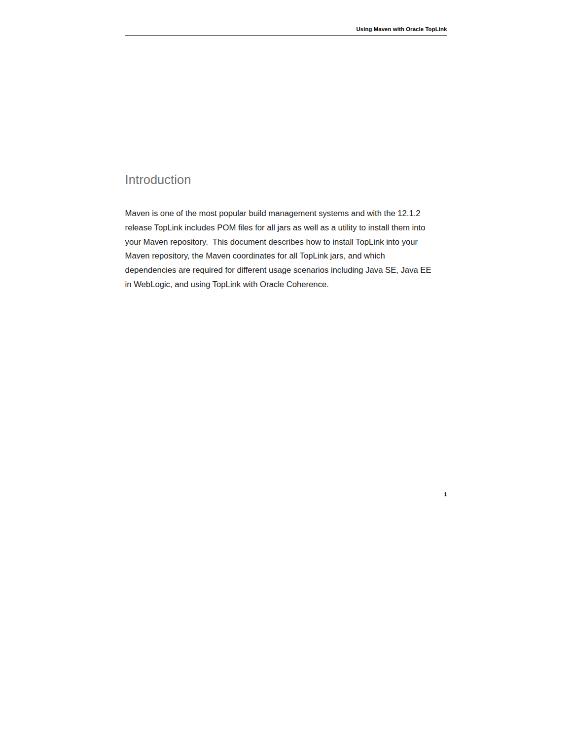Using Maven with Oracle TopLink
Introduction
Maven is one of the most popular build management systems and with the 12.1.2 release TopLink includes POM files for all jars as well as a utility to install them into your Maven repository. This document describes how to install TopLink into your Maven repository, the Maven coordinates for all TopLink jars, and which dependencies are required for different usage scenarios including Java SE, Java EE in WebLogic, and using TopLink with Oracle Coherence.
1